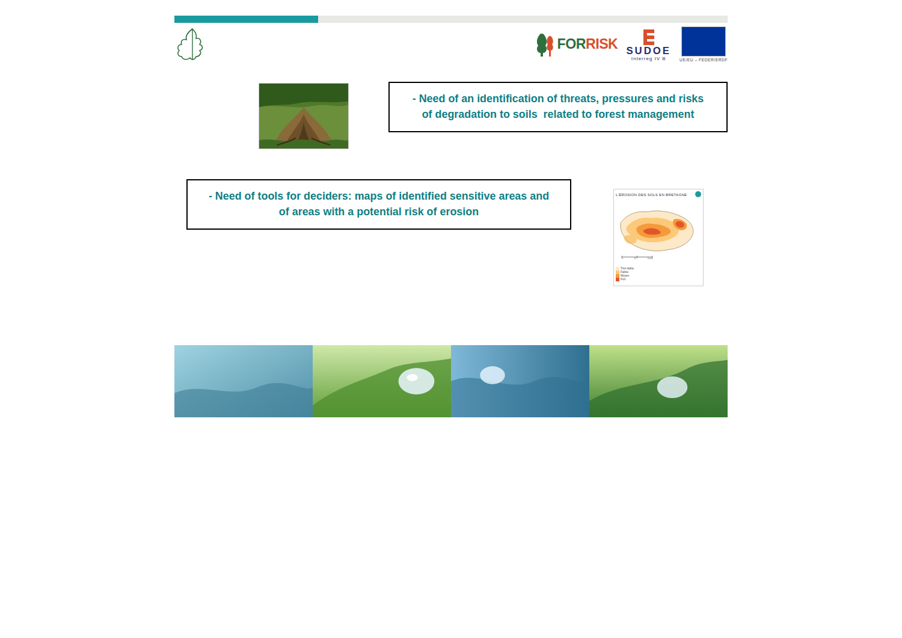FOR RISK
SUDOE
Interreg IV B
UE/EU – FEDER/ERDF
- Need of an identification of threats, pressures and risks
of degradation to soils related to forest management
- Need of tools for deciders: maps of identified sensitive areas and
of areas with a potential risk of erosion
L'ÉROSION DES SOLS EN BRETAGNE
0 25 50 km
Très faible
Faible
Moyen
Fort